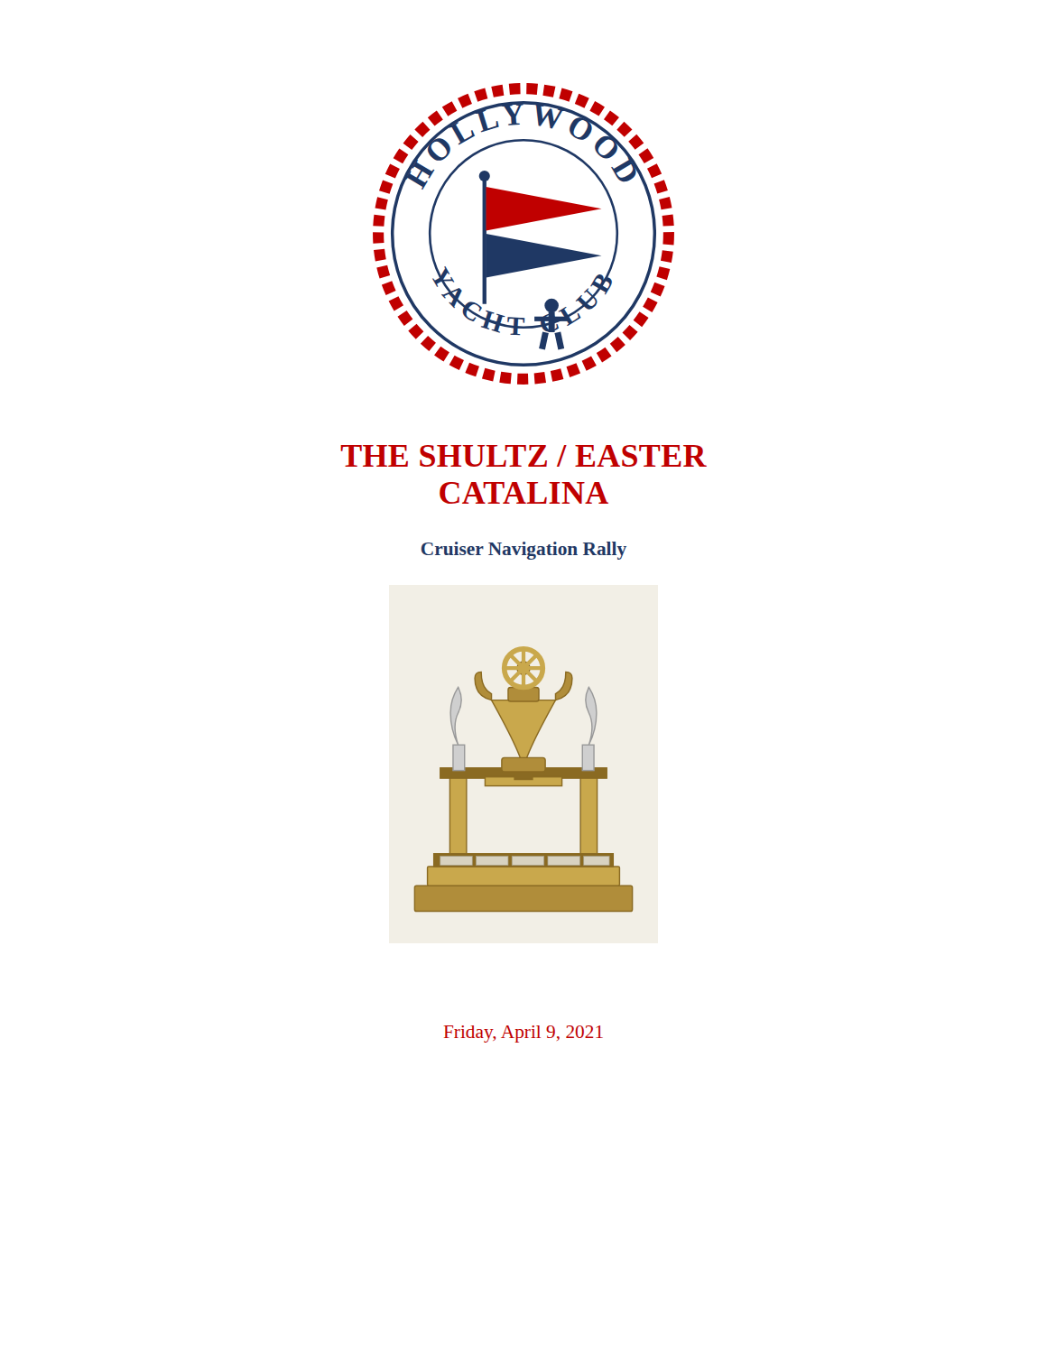THE SHULTZ / EASTER
CATALINA
Cruiser Navigation Rally
Friday, April 9, 2021